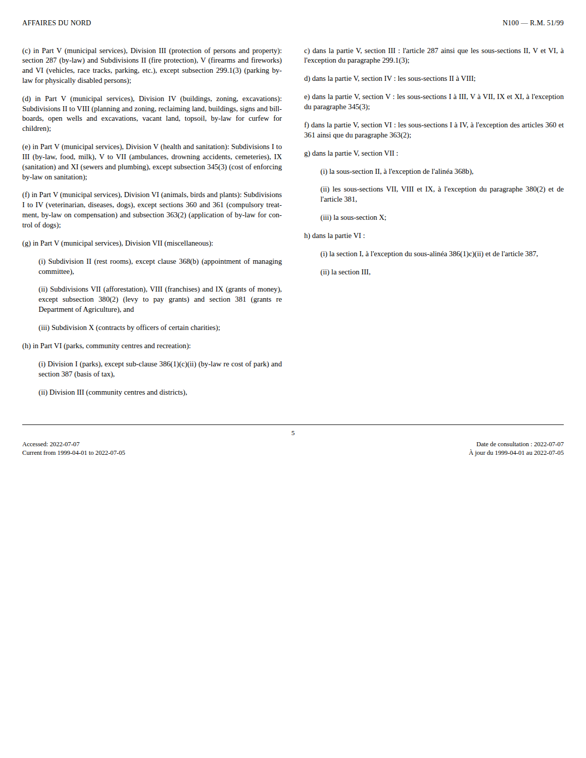Affaires du Nord
N100 — R.M. 51/99
(c) in Part V (municipal services), Division III (protection of persons and property): section 287 (by-law) and Subdivisions II (fire protection), V (firearms and fireworks) and VI (vehicles, race tracks, parking, etc.), except subsection 299.1(3) (parking by-law for physically disabled persons);
(d) in Part V (municipal services), Division IV (buildings, zoning, excavations): Subdivisions II to VIII (planning and zoning, reclaiming land, buildings, signs and billboards, open wells and excavations, vacant land, topsoil, by-law for curfew for children);
(e) in Part V (municipal services), Division V (health and sanitation): Subdivisions I to III (by-law, food, milk), V to VII (ambulances, drowning accidents, cemeteries), IX (sanitation) and XI (sewers and plumbing), except subsection 345(3) (cost of enforcing by-law on sanitation);
(f) in Part V (municipal services), Division VI (animals, birds and plants): Subdivisions I to IV (veterinarian, diseases, dogs), except sections 360 and 361 (compulsory treatment, by-law on compensation) and subsection 363(2) (application of by-law for control of dogs);
(g) in Part V (municipal services), Division VII (miscellaneous):
(i) Subdivision II (rest rooms), except clause 368(b) (appointment of managing committee),
(ii) Subdivisions VII (afforestation), VIII (franchises) and IX (grants of money), except subsection 380(2) (levy to pay grants) and section 381 (grants re Department of Agriculture), and
(iii) Subdivision X (contracts by officers of certain charities);
(h) in Part VI (parks, community centres and recreation):
(i) Division I (parks), except sub-clause 386(1)(c)(ii) (by-law re cost of park) and section 387 (basis of tax),
(ii) Division III (community centres and districts),
c) dans la partie V, section III : l'article 287 ainsi que les sous-sections II, V et VI, à l'exception du paragraphe 299.1(3);
d) dans la partie V, section IV : les sous-sections II à VIII;
e) dans la partie V, section V : les sous-sections I à III, V à VII, IX et XI, à l'exception du paragraphe 345(3);
f) dans la partie V, section VI : les sous-sections I à IV, à l'exception des articles 360 et 361 ainsi que du paragraphe 363(2);
g) dans la partie V, section VII :
(i) la sous-section II, à l'exception de l'alinéa 368b),
(ii) les sous-sections VII, VIII et IX, à l'exception du paragraphe 380(2) et de l'article 381,
(iii) la sous-section X;
h) dans la partie VI :
(i) la section I, à l'exception du sous-alinéa 386(1)c)(ii) et de l'article 387,
(ii) la section III,
5
Accessed: 2022-07-07
Current from 1999-04-01 to 2022-07-05
Date de consultation : 2022-07-07
À jour du 1999-04-01 au 2022-07-05